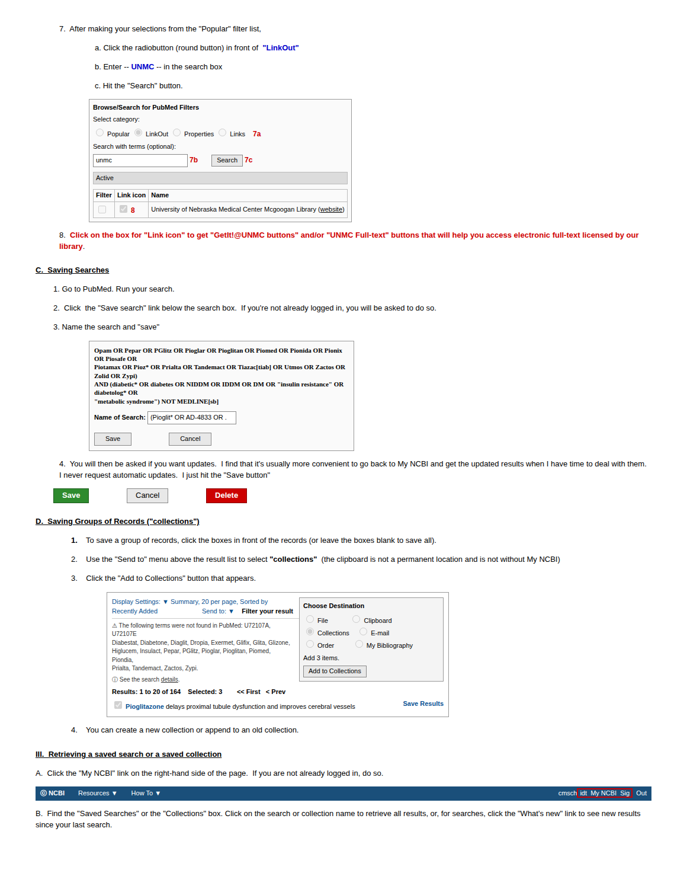7. After making your selections from the "Popular" filter list,
a. Click the radiobutton (round button) in front of "LinkOut"
b. Enter -- UNMC -- in the search box
c. Hit the "Search" button.
Browse/Search for PubMed Filters
Select category:
Popular LinkOut Properties Links 7a
Search with terms (optional):
unmc 7b Search 7c
Active
| Filter | Link icon | Name |
| --- | --- | --- |
| | 8 | University of Nebraska Medical Center Mcgoogan Library ( website ) |
8. Click on the box for "Link icon" to get "GetIt!@UNMC buttons" and/or "UNMC Full-text" buttons that will help you access electronic full-text licensed by our library.
C. Saving Searches
1. Go to PubMed. Run your search.
2. Click the "Save search" link below the search box. If you're not already logged in, you will be asked to do so.
3. Name the search and "save"
Opam OR Pepar OR PGlitz OR Pioglar OR Pioglitan OR Piomed OR Pionida OR Pionix OR Piosafe OR
Piotamax OR Pioz* OR Prialta OR Tandemact OR Tiazac[tiab] OR Utmos OR Zactos OR Zolid OR Zypi)
AND (diabetic* OR diabetes OR NIDDM OR IDDM OR DM OR "insulin resistance" OR diabetolog* OR
"metabolic syndrome") NOT MEDLINE[sb]
Name of Search: (Pioglit* OR AD-4833 OR .
Save Cancel
4. You will then be asked if you want updates. I find that it's usually more convenient to go back to My NCBI and get the updated results when I have time to deal with them. I never request automatic updates. I just hit the "Save button"
Save Cancel Delete
D. Saving Groups of Records ("collections")
1. To save a group of records, click the boxes in front of the records (or leave the boxes blank to save all).
2. Use the "Send to" menu above the result list to select "collections" (the clipboard is not a permanent location and is not without My NCBI)
3. Click the "Add to Collections" button that appears.
Choose Destination
File Clipboard
Collections E-mail
Order My Bibliography
Add 3 items.
Add to Collections
Display Settings: ▼ Summary, 20 per page, Sorted by Recently Added Send to: ▼ Filter your result
⚠ The following terms were not found in PubMed: U72107A, U72107E
Diabestat, Diabetone, Diaglit, Dropia, Exermet, Glifix, Glita, Glizone,
Higlucem, Insulact, Pepar, PGlitz, Pioglar, Pioglitan, Piomed, Piondia,
Prialta, Tandemact, Zactos, Zypi.
ⓘ See the search details.
Results: 1 to 20 of 164 Selected: 3 << First < Prev
Pioglitazone delays proximal tubule dysfunction and improves cerebral vessels Save Results
4. You can create a new collection or append to an old collection.
III. Retrieving a saved search or a saved collection
A. Click the "My NCBI" link on the right-hand side of the page. If you are not already logged in, do so.
ⓒ NCBI Resources ▼ How To ▼ cmschidt My NCBI Sig Out
B. Find the "Saved Searches" or the "Collections" box. Click on the search or collection name to retrieve all results, or, for searches, click the "What's new" link to see new results since your last search.